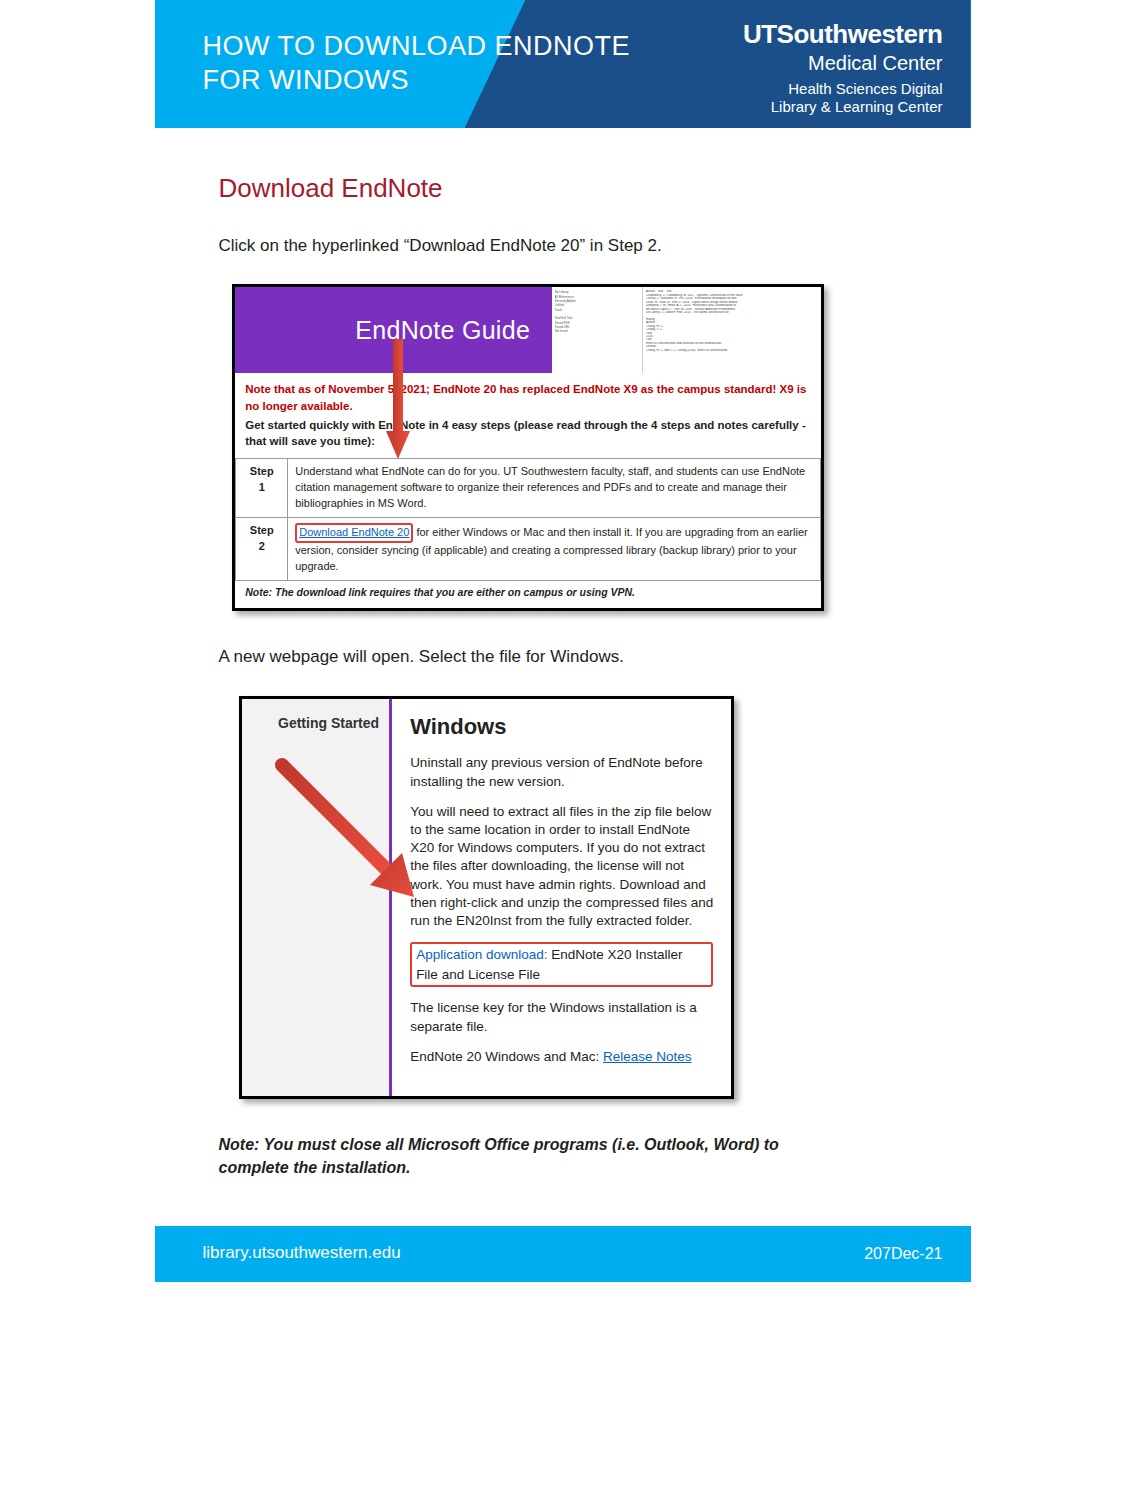HOW TO DOWNLOAD ENDNOTE
FOR WINDOWS
UTSouthwestern
Medical Center
Health Sciences Digital
Library & Learning Center
Download EndNote
Click on the hyperlinked “Download EndNote 20” in Step 2.
EndNote Guide
My Library All References Recently Added Unfiled Trash Find Full Text Found PDF Found URL Not found
Author Year Title Chowdhury, J.; Chowdhury, M. 2017 Dynamic Construction of the Stack Chiesa, L.; Balsamo, R.; Fici. 2016 Perturbative techniques for two- Dean, R.; Sala, B.; Kim, D. 2014 Digital Smile Design Within Mobile Demjanel, I. M.; Rhee, A. L. 2016 Relevance and Customization of del Barrio Lopez, L.; Tour, M. 2016 Surface Adhesion Phenomena Del Jarrey, J.; Lederer Fine. 2016 The atomic architecture for Rating Author Chang, H. C. Chang, Y. C. Year 2016 Title Effect of concentration and selection of host biomaterials Journal Chang, H. C. and Y. C. Chang (2016) "Effect of concentration"
Note that as of November 5, 2021; EndNote 20 has replaced EndNote X9 as the campus standard! X9 is no longer available.
Get started quickly with EndNote in 4 easy steps (please read through the 4 steps and notes carefully - that will save you time):
| Step 1 | Understand what EndNote can do for you. UT Southwestern faculty, staff, and students can use EndNote citation management software to organize their references and PDFs and to create and manage their bibliographies in MS Word. |
| Step 2 | Download EndNote 20 for either Windows or Mac and then install it. If you are upgrading from an earlier version, consider syncing (if applicable) and creating a compressed library (backup library) prior to your upgrade. |
Note: The download link requires that you are either on campus or using VPN.
A new webpage will open. Select the file for Windows.
Getting Started
Windows
Uninstall any previous version of EndNote before installing the new version.
You will need to extract all files in the zip file below to the same location in order to install EndNote X20 for Windows computers. If you do not extract the files after downloading, the license will not work. You must have admin rights. Download and then right-click and unzip the compressed files and run the EN20Inst from the fully extracted folder.
Application download: EndNote X20 Installer File and License File
The license key for the Windows installation is a separate file.
EndNote 20 Windows and Mac: Release Notes
Note: You must close all Microsoft Office programs (i.e. Outlook, Word) to complete the installation.
library.utsouthwestern.edu 207Dec-21